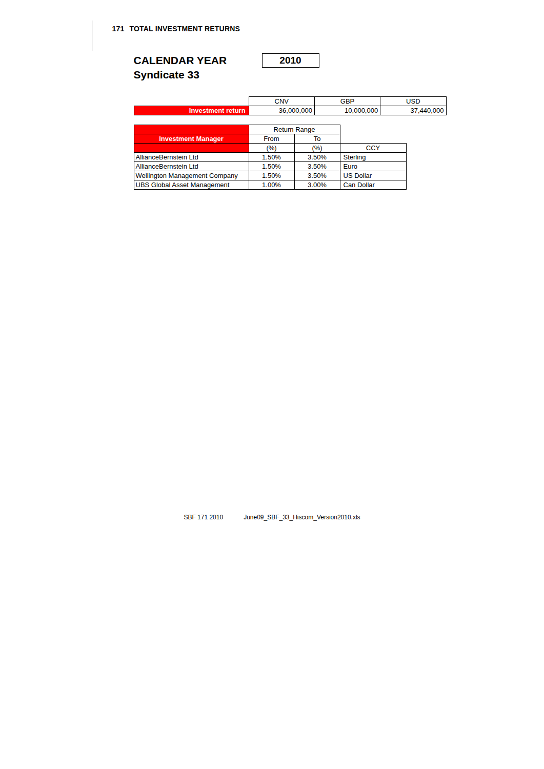171 TOTAL INVESTMENT RETURNS
CALENDAR YEAR
2010
Syndicate 33
| | CNV | GBP | USD |
| Investment return | 36,000,000 | 10,000,000 | 37,440,000 |
| | Return Range | |
| Investment Manager | From | To | |
| | (%) | (%) | CCY |
| AllianceBernstein Ltd | 1.50% | 3.50% | Sterling |
| AllianceBernstein Ltd | 1.50% | 3.50% | Euro |
| Wellington Management Company | 1.50% | 3.50% | US Dollar |
| UBS Global Asset Management | 1.00% | 3.00% | Can Dollar |
SBF 171 2010 June09_SBF_33_Hiscom_Version2010.xls